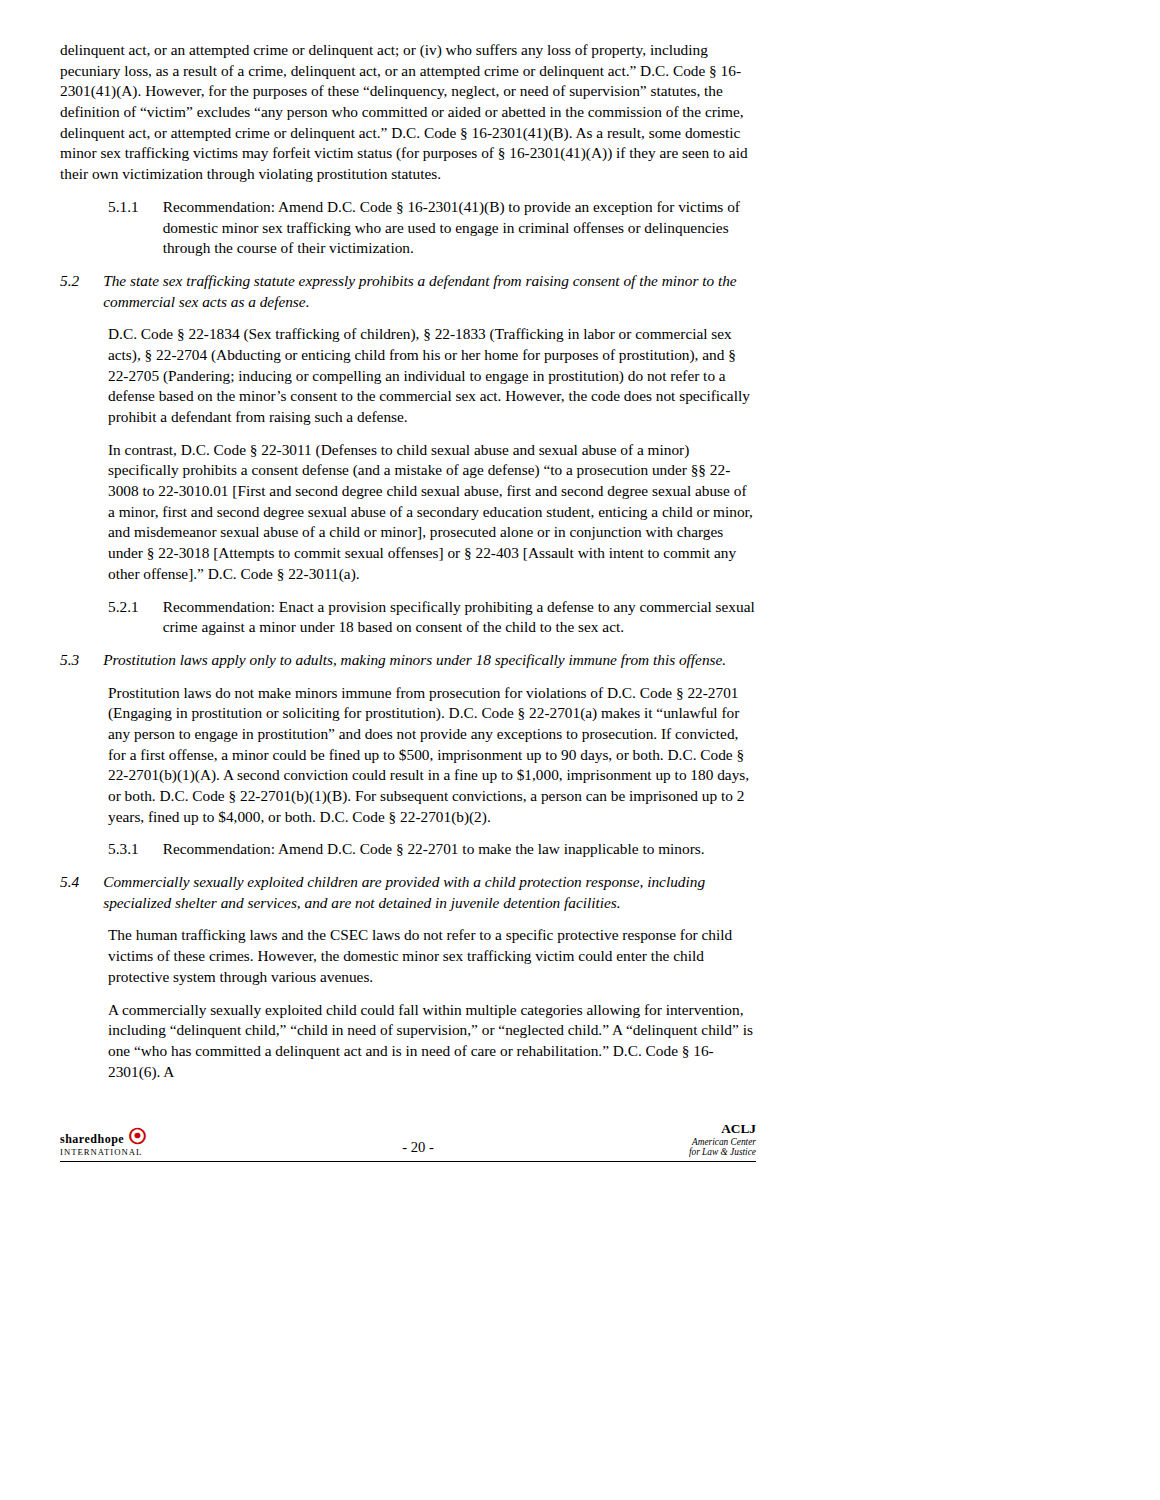delinquent act, or an attempted crime or delinquent act; or (iv) who suffers any loss of property, including pecuniary loss, as a result of a crime, delinquent act, or an attempted crime or delinquent act.” D.C. Code § 16-2301(41)(A). However, for the purposes of these “delinquency, neglect, or need of supervision” statutes, the definition of “victim” excludes “any person who committed or aided or abetted in the commission of the crime, delinquent act, or attempted crime or delinquent act.” D.C. Code § 16-2301(41)(B). As a result, some domestic minor sex trafficking victims may forfeit victim status (for purposes of § 16-2301(41)(A)) if they are seen to aid their own victimization through violating prostitution statutes.
5.1.1
Recommendation: Amend D.C. Code § 16-2301(41)(B) to provide an exception for victims of domestic minor sex trafficking who are used to engage in criminal offenses or delinquencies through the course of their victimization.
5.2
The state sex trafficking statute expressly prohibits a defendant from raising consent of the minor to the commercial sex acts as a defense.
D.C. Code § 22-1834 (Sex trafficking of children), § 22-1833 (Trafficking in labor or commercial sex acts), § 22-2704 (Abducting or enticing child from his or her home for purposes of prostitution), and § 22-2705 (Pandering; inducing or compelling an individual to engage in prostitution) do not refer to a defense based on the minor’s consent to the commercial sex act. However, the code does not specifically prohibit a defendant from raising such a defense.
In contrast, D.C. Code § 22-3011 (Defenses to child sexual abuse and sexual abuse of a minor) specifically prohibits a consent defense (and a mistake of age defense) “to a prosecution under §§ 22-3008 to 22-3010.01 [First and second degree child sexual abuse, first and second degree sexual abuse of a minor, first and second degree sexual abuse of a secondary education student, enticing a child or minor, and misdemeanor sexual abuse of a child or minor], prosecuted alone or in conjunction with charges under § 22-3018 [Attempts to commit sexual offenses] or § 22-403 [Assault with intent to commit any other offense].” D.C. Code § 22-3011(a).
5.2.1
Recommendation: Enact a provision specifically prohibiting a defense to any commercial sexual crime against a minor under 18 based on consent of the child to the sex act.
5.3
Prostitution laws apply only to adults, making minors under 18 specifically immune from this offense.
Prostitution laws do not make minors immune from prosecution for violations of D.C. Code § 22-2701 (Engaging in prostitution or soliciting for prostitution). D.C. Code § 22-2701(a) makes it “unlawful for any person to engage in prostitution” and does not provide any exceptions to prosecution. If convicted, for a first offense, a minor could be fined up to $500, imprisonment up to 90 days, or both. D.C. Code § 22-2701(b)(1)(A). A second conviction could result in a fine up to $1,000, imprisonment up to 180 days, or both. D.C. Code § 22-2701(b)(1)(B). For subsequent convictions, a person can be imprisoned up to 2 years, fined up to $4,000, or both. D.C. Code § 22-2701(b)(2).
5.3.1
Recommendation: Amend D.C. Code § 22-2701 to make the law inapplicable to minors.
5.4
Commercially sexually exploited children are provided with a child protection response, including specialized shelter and services, and are not detained in juvenile detention facilities.
The human trafficking laws and the CSEC laws do not refer to a specific protective response for child victims of these crimes. However, the domestic minor sex trafficking victim could enter the child protective system through various avenues.
A commercially sexually exploited child could fall within multiple categories allowing for intervention, including “delinquent child,” “child in need of supervision,” or “neglected child.” A “delinquent child” is one “who has committed a delinquent act and is in need of care or rehabilitation.” D.C. Code § 16-2301(6). A
sharedhope ⦿
INTERNATIONAL
- 20 -
ACLJ
American Center
for Law & Justice